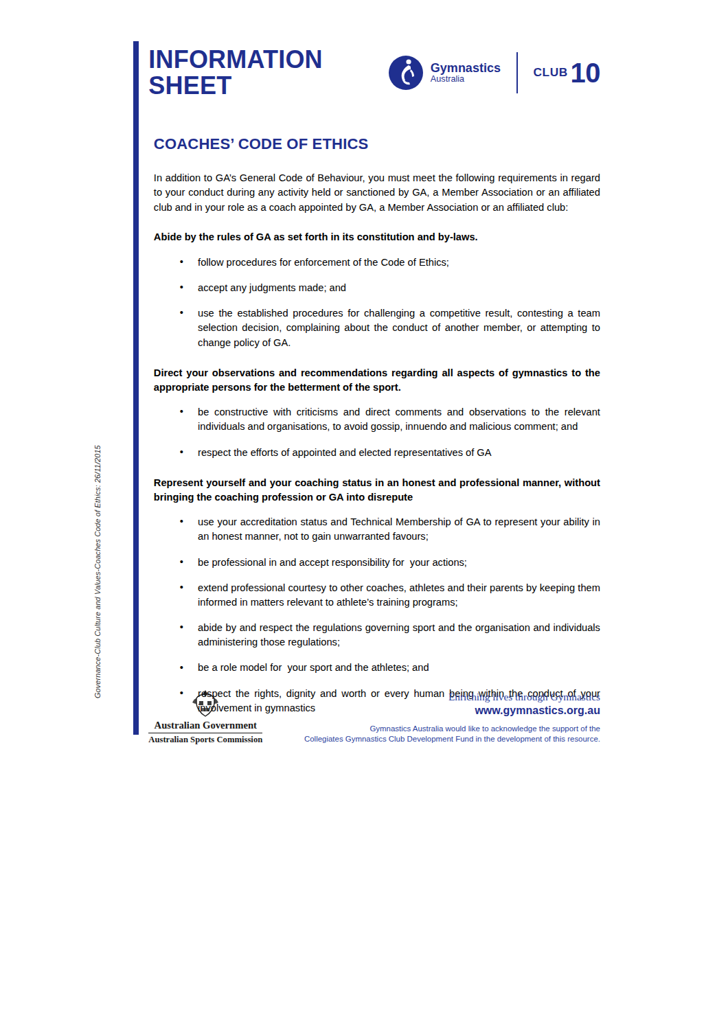Governance-Club Culture and Values-Coaches Code of Ethics: 26/11/2015
INFORMATION
SHEET
Gymnastics Australia
CLUB 10
COACHES’ CODE OF ETHICS
In addition to GA’s General Code of Behaviour, you must meet the following requirements in regard to your conduct during any activity held or sanctioned by GA, a Member Association or an affiliated club and in your role as a coach appointed by GA, a Member Association or an affiliated club:
Abide by the rules of GA as set forth in its constitution and by-laws.
follow procedures for enforcement of the Code of Ethics;
accept any judgments made; and
use the established procedures for challenging a competitive result, contesting a team selection decision, complaining about the conduct of another member, or attempting to change policy of GA.
Direct your observations and recommendations regarding all aspects of gymnastics to the appropriate persons for the betterment of the sport.
be constructive with criticisms and direct comments and observations to the relevant individuals and organisations, to avoid gossip, innuendo and malicious comment; and
respect the efforts of appointed and elected representatives of GA
Represent yourself and your coaching status in an honest and professional manner, without bringing the coaching profession or GA into disrepute
use your accreditation status and Technical Membership of GA to represent your ability in an honest manner, not to gain unwarranted favours;
be professional in and accept responsibility for your actions;
extend professional courtesy to other coaches, athletes and their parents by keeping them informed in matters relevant to athlete’s training programs;
abide by and respect the regulations governing sport and the organisation and individuals administering those regulations;
be a role model for your sport and the athletes; and
respect the rights, dignity and worth or every human being within the conduct of your involvement in gymnastics
Australian Government Australian Sports Commission
Enriching lives through Gymnastics
www.gymnastics.org.au
Gymnastics Australia would like to acknowledge the support of the
Collegiates Gymnastics Club Development Fund in the development of this resource.